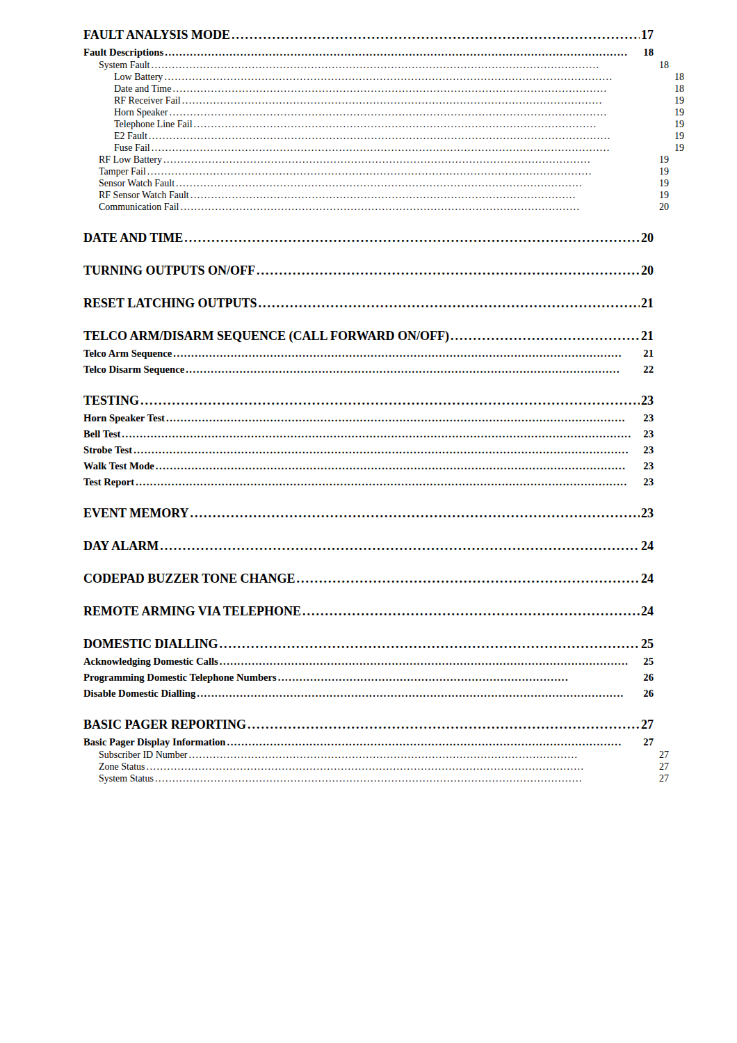FAULT ANALYSIS MODE .................................................................................................................. 17
Fault Descriptions ................................................................................................................................. 18
System Fault ................................................................................................................................. 18
Low Battery ................................................................................................................................. 18
Date and Time ............................................................................................................................. 18
RF Receiver Fail ......................................................................................................................... 19
Horn Speaker .............................................................................................................................. 19
Telephone Line Fail .................................................................................................................... 19
E2 Fault ..................................................................................................................................... 19
Fuse Fail .................................................................................................................................... 19
RF Low Battery ........................................................................................................................... 19
Tamper Fail ................................................................................................................................ 19
Sensor Watch Fault ..................................................................................................................... 19
RF Sensor Watch Fault ............................................................................................................... 19
Communication Fail ................................................................................................................... 20
DATE AND TIME ............................................................................................................................. 20
TURNING OUTPUTS ON/OFF ....................................................................................................... 20
RESET LATCHING OUTPUTS ....................................................................................................... 21
TELCO ARM/DISARM SEQUENCE (CALL FORWARD ON/OFF) .......................................... 21
Telco Arm Sequence ............................................................................................................................. 21
Telco Disarm Sequence ......................................................................................................................... 22
TESTING ............................................................................................................................................. 23
Horn Speaker Test ................................................................................................................................ 23
Bell Test .............................................................................................................................................. 23
Strobe Test .......................................................................................................................................... 23
Walk Test Mode ................................................................................................................................... 23
Test Report ......................................................................................................................................... 23
EVENT MEMORY ............................................................................................................................ 23
DAY ALARM .................................................................................................................................... 24
CODEPAD BUZZER TONE CHANGE ......................................................................................... 24
REMOTE ARMING VIA TELEPHONE ....................................................................................... 24
DOMESTIC DIALLING ................................................................................................................... 25
Acknowledging Domestic Calls .................................................................................................................. 25
Programming Domestic Telephone Numbers ................................................................................. 26
Disable Domestic Dialling ....................................................................................................................... 26
BASIC PAGER REPORTING .......................................................................................................... 27
Basic Pager Display Information .............................................................................................................. 27
Subscriber ID Number ................................................................................................................ 27
Zone Status .............................................................................................................................. 27
System Status ........................................................................................................................... 27